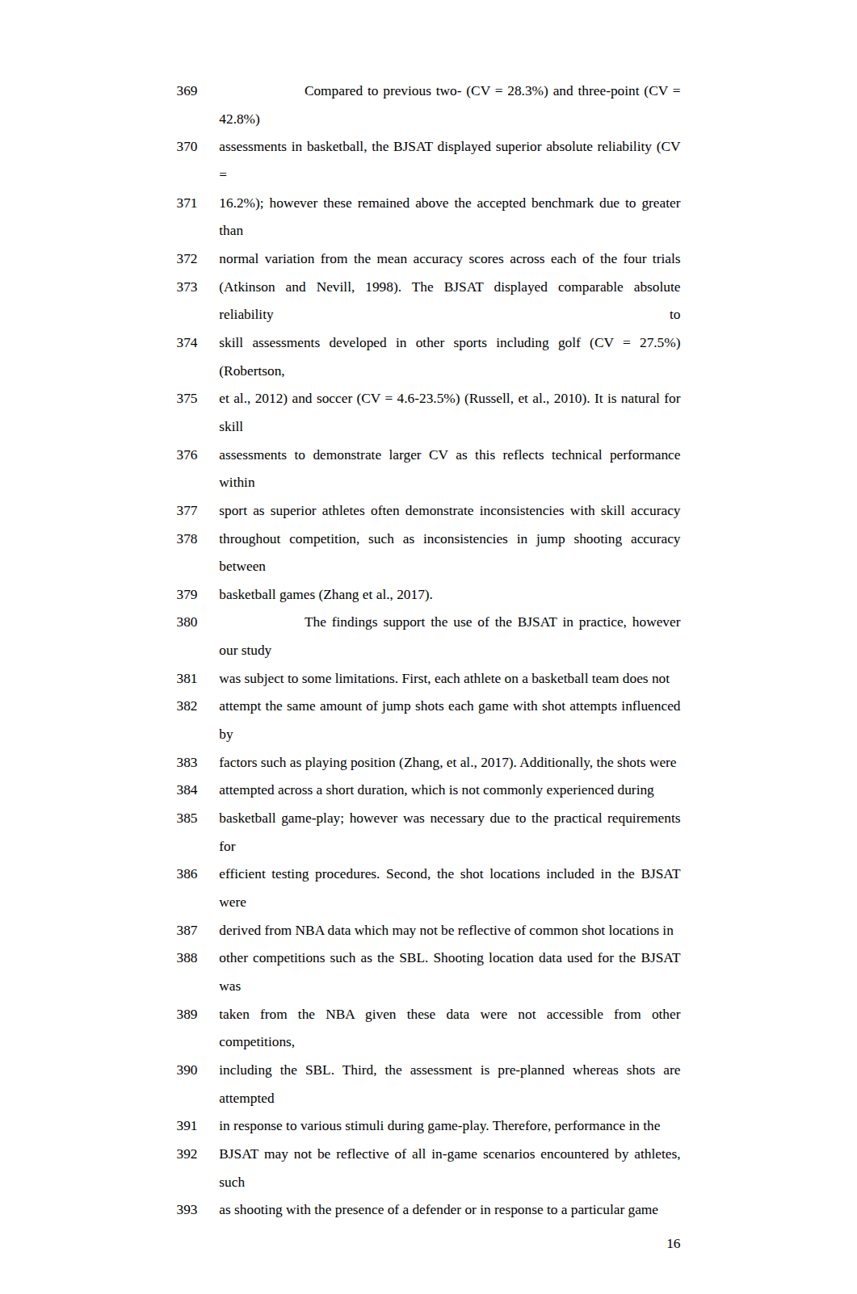| 369 | Compared to previous two- (CV = 28.3%) and three-point (CV = 42.8%) |
| 370 | assessments in basketball, the BJSAT displayed superior absolute reliability (CV = |
| 371 | 16.2%); however these remained above the accepted benchmark due to greater than |
| 372 | normal variation from the mean accuracy scores across each of the four trials |
| 373 | (Atkinson and Nevill, 1998). The BJSAT displayed comparable absolute reliability to |
| 374 | skill assessments developed in other sports including golf (CV = 27.5%) (Robertson, |
| 375 | et al., 2012) and soccer (CV = 4.6-23.5%) (Russell, et al., 2010). It is natural for skill |
| 376 | assessments to demonstrate larger CV as this reflects technical performance within |
| 377 | sport as superior athletes often demonstrate inconsistencies with skill accuracy |
| 378 | throughout competition, such as inconsistencies in jump shooting accuracy between |
| 379 | basketball games (Zhang et al., 2017). |
| 380 | The findings support the use of the BJSAT in practice, however our study |
| 381 | was subject to some limitations. First, each athlete on a basketball team does not |
| 382 | attempt the same amount of jump shots each game with shot attempts influenced by |
| 383 | factors such as playing position (Zhang, et al., 2017). Additionally, the shots were |
| 384 | attempted across a short duration, which is not commonly experienced during |
| 385 | basketball game-play; however was necessary due to the practical requirements for |
| 386 | efficient testing procedures. Second, the shot locations included in the BJSAT were |
| 387 | derived from NBA data which may not be reflective of common shot locations in |
| 388 | other competitions such as the SBL. Shooting location data used for the BJSAT was |
| 389 | taken from the NBA given these data were not accessible from other competitions, |
| 390 | including the SBL. Third, the assessment is pre-planned whereas shots are attempted |
| 391 | in response to various stimuli during game-play. Therefore, performance in the |
| 392 | BJSAT may not be reflective of all in-game scenarios encountered by athletes, such |
| 393 | as shooting with the presence of a defender or in response to a particular game |
16